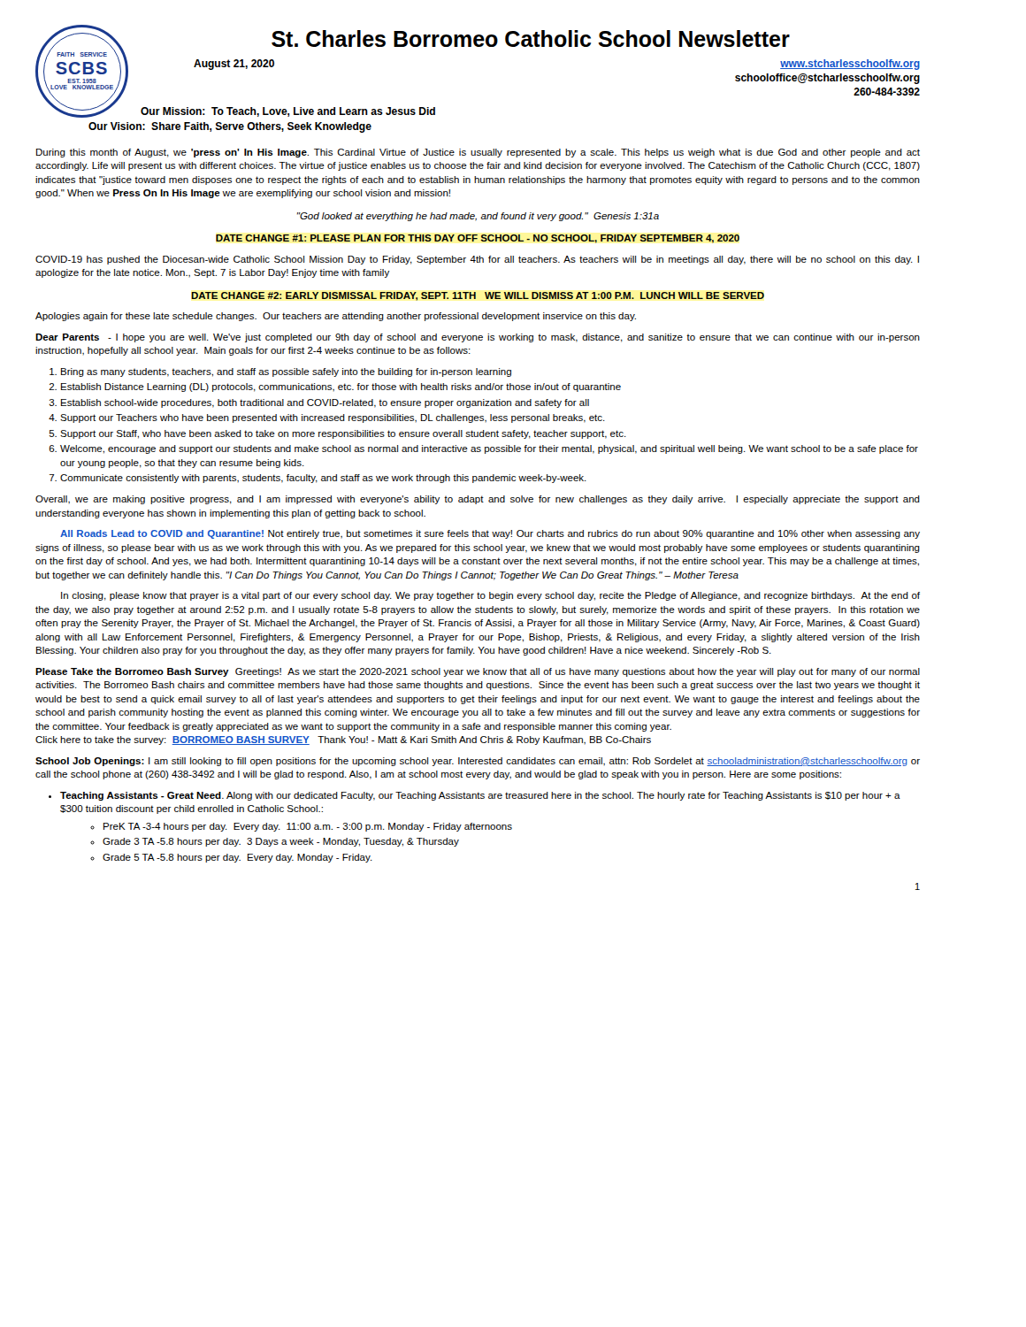FAITH SERVICE
SCBS
EST. 1958
LOVE KNOWLEDGE
St. Charles Borromeo Catholic School Newsletter
August 21, 2020
www.stcharlesschoolfw.org
schooloffice@stcharlesschoolfw.org
260-484-3392
Our Mission: To Teach, Love, Live and Learn as Jesus Did
Our Vision: Share Faith, Serve Others, Seek Knowledge
During this month of August, we 'press on' In His Image. This Cardinal Virtue of Justice is usually represented by a scale. This helps us weigh what is due God and other people and act accordingly. Life will present us with different choices. The virtue of justice enables us to choose the fair and kind decision for everyone involved. The Catechism of the Catholic Church (CCC, 1807) indicates that "justice toward men disposes one to respect the rights of each and to establish in human relationships the harmony that promotes equity with regard to persons and to the common good." When we Press On In His Image we are exemplifying our school vision and mission!
"God looked at everything he had made, and found it very good." Genesis 1:31a
DATE CHANGE #1: PLEASE PLAN FOR THIS DAY OFF SCHOOL - NO SCHOOL, FRIDAY SEPTEMBER 4, 2020
COVID-19 has pushed the Diocesan-wide Catholic School Mission Day to Friday, September 4th for all teachers. As teachers will be in meetings all day, there will be no school on this day. I apologize for the late notice. Mon., Sept. 7 is Labor Day! Enjoy time with family
DATE CHANGE #2: EARLY DISMISSAL FRIDAY, SEPT. 11TH WE WILL DISMISS AT 1:00 P.M. LUNCH WILL BE SERVED
Apologies again for these late schedule changes. Our teachers are attending another professional development inservice on this day.
Dear Parents - I hope you are well. We've just completed our 9th day of school and everyone is working to mask, distance, and sanitize to ensure that we can continue with our in-person instruction, hopefully all school year. Main goals for our first 2-4 weeks continue to be as follows:
Bring as many students, teachers, and staff as possible safely into the building for in-person learning
Establish Distance Learning (DL) protocols, communications, etc. for those with health risks and/or those in/out of quarantine
Establish school-wide procedures, both traditional and COVID-related, to ensure proper organization and safety for all
Support our Teachers who have been presented with increased responsibilities, DL challenges, less personal breaks, etc.
Support our Staff, who have been asked to take on more responsibilities to ensure overall student safety, teacher support, etc.
Welcome, encourage and support our students and make school as normal and interactive as possible for their mental, physical, and spiritual well being. We want school to be a safe place for our young people, so that they can resume being kids.
Communicate consistently with parents, students, faculty, and staff as we work through this pandemic week-by-week.
Overall, we are making positive progress, and I am impressed with everyone's ability to adapt and solve for new challenges as they daily arrive. I especially appreciate the support and understanding everyone has shown in implementing this plan of getting back to school.
All Roads Lead to COVID and Quarantine! Not entirely true, but sometimes it sure feels that way! Our charts and rubrics do run about 90% quarantine and 10% other when assessing any signs of illness, so please bear with us as we work through this with you. As we prepared for this school year, we knew that we would most probably have some employees or students quarantining on the first day of school. And yes, we had both. Intermittent quarantining 10-14 days will be a constant over the next several months, if not the entire school year. This may be a challenge at times, but together we can definitely handle this. "I Can Do Things You Cannot, You Can Do Things I Cannot; Together We Can Do Great Things." – Mother Teresa
In closing, please know that prayer is a vital part of our every school day. We pray together to begin every school day, recite the Pledge of Allegiance, and recognize birthdays. At the end of the day, we also pray together at around 2:52 p.m. and I usually rotate 5-8 prayers to allow the students to slowly, but surely, memorize the words and spirit of these prayers. In this rotation we often pray the Serenity Prayer, the Prayer of St. Michael the Archangel, the Prayer of St. Francis of Assisi, a Prayer for all those in Military Service (Army, Navy, Air Force, Marines, & Coast Guard) along with all Law Enforcement Personnel, Firefighters, & Emergency Personnel, a Prayer for our Pope, Bishop, Priests, & Religious, and every Friday, a slightly altered version of the Irish Blessing. Your children also pray for you throughout the day, as they offer many prayers for family. You have good children! Have a nice weekend. Sincerely -Rob S.
Please Take the Borromeo Bash Survey Greetings! As we start the 2020-2021 school year we know that all of us have many questions about how the year will play out for many of our normal activities. The Borromeo Bash chairs and committee members have had those same thoughts and questions. Since the event has been such a great success over the last two years we thought it would be best to send a quick email survey to all of last year's attendees and supporters to get their feelings and input for our next event. We want to gauge the interest and feelings about the school and parish community hosting the event as planned this coming winter. We encourage you all to take a few minutes and fill out the survey and leave any extra comments or suggestions for the committee. Your feedback is greatly appreciated as we want to support the community in a safe and responsible manner this coming year.
Click here to take the survey: BORROMEO BASH SURVEY Thank You! - Matt & Kari Smith And Chris & Roby Kaufman, BB Co-Chairs
School Job Openings: I am still looking to fill open positions for the upcoming school year. Interested candidates can email, attn: Rob Sordelet at schooladministration@stcharlesschoolfw.org or call the school phone at (260) 438-3492 and I will be glad to respond. Also, I am at school most every day, and would be glad to speak with you in person. Here are some positions:
Teaching Assistants - Great Need. Along with our dedicated Faculty, our Teaching Assistants are treasured here in the school. The hourly rate for Teaching Assistants is $10 per hour + a $300 tuition discount per child enrolled in Catholic School.:
PreK TA -3-4 hours per day. Every day. 11:00 a.m. - 3:00 p.m. Monday - Friday afternoons
Grade 3 TA -5.8 hours per day. 3 Days a week - Monday, Tuesday, & Thursday
Grade 5 TA -5.8 hours per day. Every day. Monday - Friday.
1